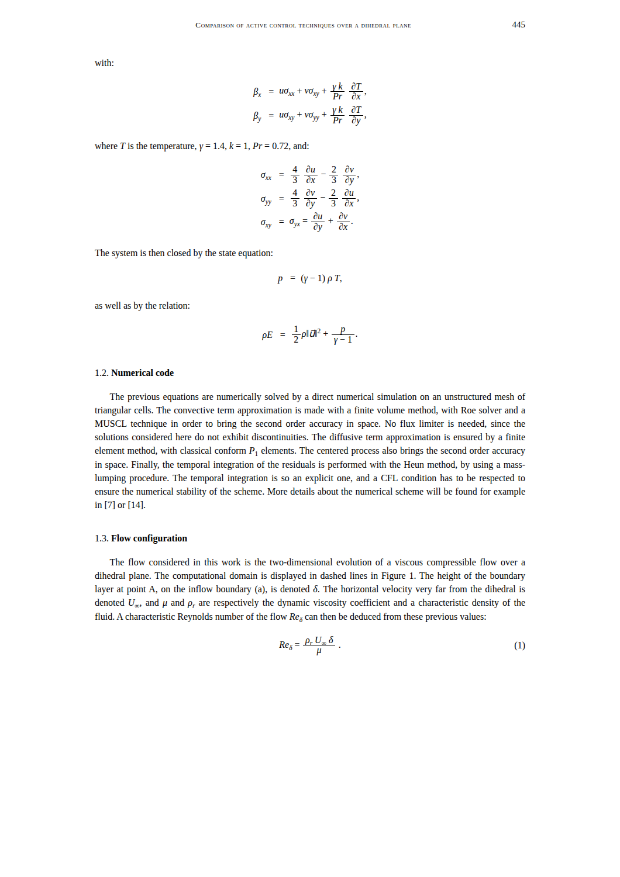Comparison of active control techniques over a dihedral plane 445
with:
| β x | = | uσ xx + vσ xy + γ k Pr ∂ T ∂ x , |
| β y | = | uσ xy + vσ yy + γ k Pr ∂ T ∂ y , |
where T is the temperature, γ = 1.4, k = 1, Pr = 0.72, and:
| σ xx | = | 4 3 ∂ u ∂ x − 2 3 ∂ v ∂ y , |
| σ yy | = | 4 3 ∂ v ∂ y − 2 3 ∂ u ∂ x , |
| σ xy | = | σ yx = ∂ u ∂ y + ∂ v ∂ x . |
The system is then closed by the state equation:
| p | = | ( γ − 1) ρ T , |
as well as by the relation:
| ρE | = | 1 2 ρ ‖ u⃗ ‖ 2 + p γ − 1 . |
1.2. Numerical code
The previous equations are numerically solved by a direct numerical simulation on an unstructured mesh of triangular cells. The convective term approximation is made with a finite volume method, with Roe solver and a MUSCL technique in order to bring the second order accuracy in space. No flux limiter is needed, since the solutions considered here do not exhibit discontinuities. The diffusive term approximation is ensured by a finite element method, with classical conform P1 elements. The centered process also brings the second order accuracy in space. Finally, the temporal integration of the residuals is performed with the Heun method, by using a mass-lumping procedure. The temporal integration is so an explicit one, and a CFL condition has to be respected to ensure the numerical stability of the scheme. More details about the numerical scheme will be found for example in [7] or [14].
1.3. Flow configuration
The flow considered in this work is the two-dimensional evolution of a viscous compressible flow over a dihedral plane. The computational domain is displayed in dashed lines in Figure 1. The height of the boundary layer at point A, on the inflow boundary (a), is denoted δ. The horizontal velocity very far from the dihedral is denoted U∞, and μ and ρr are respectively the dynamic viscosity coefficient and a characteristic density of the fluid. A characteristic Reynolds number of the flow Reδ can then be deduced from these previous values:
Reδ = ρr U∞ δ μ . (1)